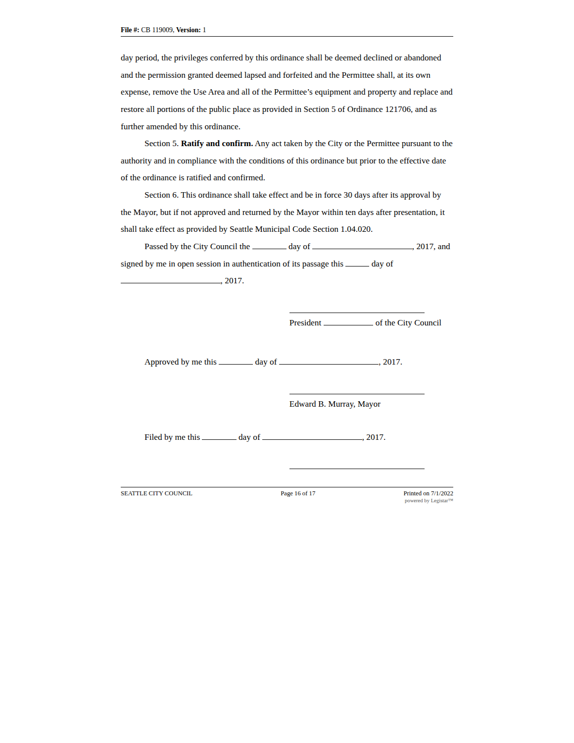File #: CB 119009, Version: 1
day period, the privileges conferred by this ordinance shall be deemed declined or abandoned and the permission granted deemed lapsed and forfeited and the Permittee shall, at its own expense, remove the Use Area and all of the Permittee’s equipment and property and replace and restore all portions of the public place as provided in Section 5 of Ordinance 121706, and as further amended by this ordinance.
Section 5. Ratify and confirm. Any act taken by the City or the Permittee pursuant to the authority and in compliance with the conditions of this ordinance but prior to the effective date of the ordinance is ratified and confirmed.
Section 6. This ordinance shall take effect and be in force 30 days after its approval by the Mayor, but if not approved and returned by the Mayor within ten days after presentation, it shall take effect as provided by Seattle Municipal Code Section 1.04.020.
Passed by the City Council the day of , 2017, and signed by me in open session in authentication of its passage this day of , 2017.
President of the City Council
Approved by me this day of , 2017.
Edward B. Murray, Mayor
Filed by me this day of , 2017.
SEATTLE CITY COUNCIL
Page 16 of 17
Printed on 7/1/2022
powered by Legistar™